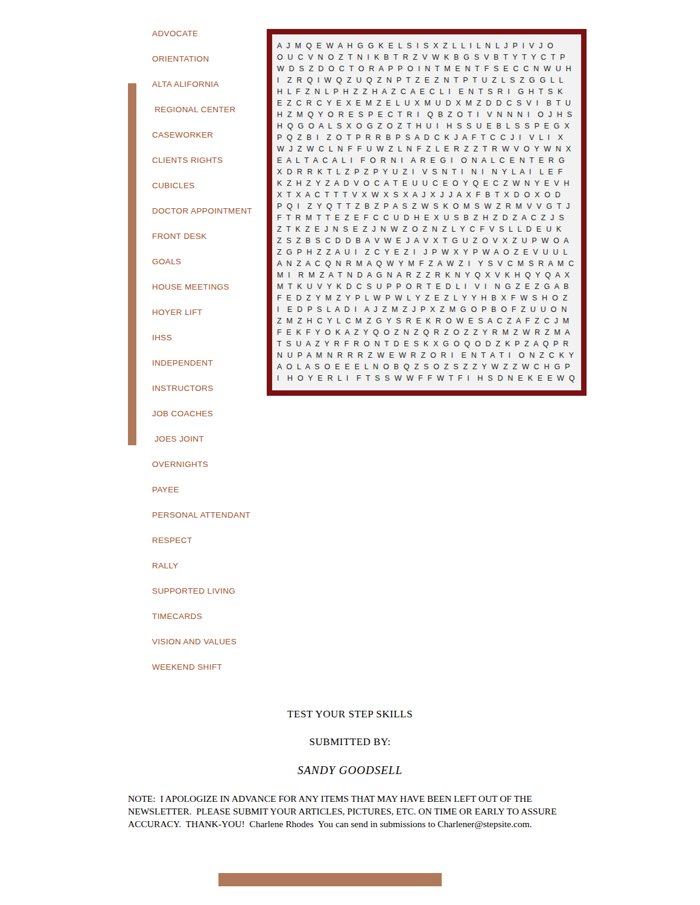ADVOCATE
ORIENTATION
ALTA ALIFORNIA
REGIONAL CENTER
CASEWORKER
CLIENTS RIGHTS
CUBICLES
DOCTOR APPOINTMENT
FRONT DESK
GOALS
HOUSE MEETINGS
HOYER LIFT
IHSS
INDEPENDENT
INSTRUCTORS
JOB COACHES
JOES JOINT
OVERNIGHTS
PAYEE
PERSONAL ATTENDANT
RESPECT
RALLY
SUPPORTED LIVING
TIMECARDS
VISION AND VALUES
WEEKEND SHIFT
A J M Q E W A H G G K E L S I S X Z L L I L N L J P I V J O
O U C V N O Z T N I K B T R Z V W K B G S V B T Y T Y C T P
W D S Z D O C T O R A P P O I N T M E N T F S E C C N W U H
I  Z R Q I W Q Z U Q Z N P T Z E Z N T P T U Z L S Z G G L L
H L F Z N L P H Z Z H A Z C A E C L I  E N T S R I  G H T S K
E Z C R C Y E X E M Z E L U X M U D X M Z D D C S V I  B T U
H Z M Q Y O R E S P E C T R I  Q B Z O T I  V N N N I  O J H S
H Q G O A L S X O G Z O Z T H U I  H S S U E B L S S P E G X
P Q Z B I  Z O T P R R B P S A D C K J A F T C C J I  V L I  X
W J Z W C L N F F U W Z L N F Z L E R Z Z T R W V O Y W N X
E A L T A C A L I  F O R N I  A R E G I  O N A L C E N T E R G
X D R R K T L Z P Z P Y U Z I  V S N T I  N I  N Y L A I  L E F
K Z H Z Y Z A D V O C A T E U U C E O Y Q E C Z W N Y E V H
X T X A C T T T V X W X S X A J X J J A X F B T X D O X O D
P Q I  Z Y Q T T Z B Z P A S Z W S K O M S W Z R M V V G T J
F T R M T T E Z E F C C U D H E X U S B Z H Z D Z A C Z J S
Z T K Z E J N S E Z J N W Z O Z N Z L Y C F V S L L D E U K
Z S Z B S C D D B A V W E J A V X T G U Z O V X Z U P W O A
Z G P H Z Z A U I  Z C Y E Z I  J P W X Y P W A O Z E V U U L
A N Z A C Q N R M A Q W Y M F Z A W Z I  Y S V C M S R A M C
M I  R M Z A T N D A G N A R Z Z R K N Y Q X V K H Q Y Q A X
M T K U V Y K D C S U P P O R T E D L I  V I  N G Z E Z G A B
F E D Z Y M Z Y P L W P W L Y Z E Z L Y Y H B X F W S H O Z
I  E D P S L A D I  A J Z M Z J P X Z M G O P B O F Z U U O N
Z M Z H C Y L C M Z G Y S R E K R O W E S A C Z A F Z C J M
F E K F Y O K A Z Y Q O Z N Z Q R Z O Z Z Y R M Z W R Z M A
T S U A Z Y R F R O N T D E S K X G O Q O D Z K P Z A Q P R
N U P A M N R R R Z W E W R Z O R I  E N T A T I  O N Z C K Y
A O L A S O E E E L N O B Q Z S O Z S Z Z Y W Z Z W C H G P
I  H O Y E R L I  F T S S W W F F W T F I  H S D N E K E E W Q
TEST YOUR STEP SKILLS
SUBMITTED BY:
SANDY GOODSELL
NOTE: I APOLOGIZE IN ADVANCE FOR ANY ITEMS THAT MAY HAVE BEEN LEFT OUT OF THE NEWSLETTER. PLEASE SUBMIT YOUR ARTICLES, PICTURES, ETC. ON TIME OR EARLY TO ASSURE ACCURACY. THANK-YOU! Charlene Rhodes You can send in submissions to Charlener@stepsite.com.